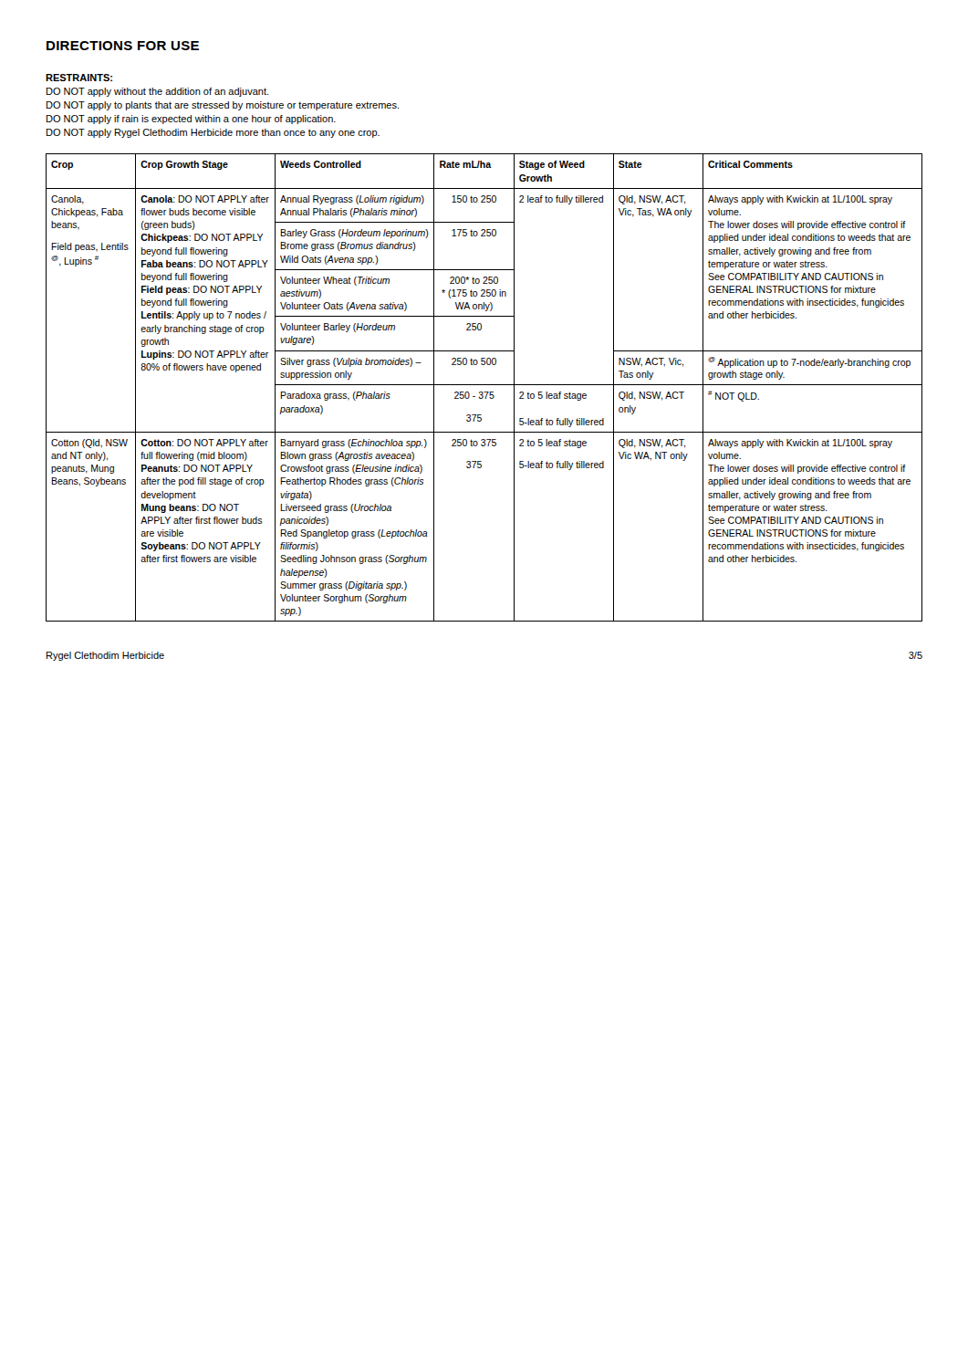DIRECTIONS FOR USE
RESTRAINTS:
DO NOT apply without the addition of an adjuvant.
DO NOT apply to plants that are stressed by moisture or temperature extremes.
DO NOT apply if rain is expected within a one hour of application.
DO NOT apply Rygel Clethodim Herbicide more than once to any one crop.
| Crop | Crop Growth Stage | Weeds Controlled | Rate mL/ha | Stage of Weed Growth | State | Critical Comments |
| --- | --- | --- | --- | --- | --- | --- |
| Canola, Chickpeas, Faba beans, Field peas, Lentils @ , Lupins # | Canola : DO NOT APPLY after flower buds become visible (green buds) Chickpeas : DO NOT APPLY beyond full flowering Faba beans : DO NOT APPLY beyond full flowering Field peas : DO NOT APPLY beyond full flowering Lentils : Apply up to 7 nodes / early branching stage of crop growth Lupins : DO NOT APPLY after 80% of flowers have opened | Annual Ryegrass ( Lolium rigidum ) Annual Phalaris ( Phalaris minor ) | 150 to 250 | 2 leaf to fully tillered | Qld, NSW, ACT, Vic, Tas, WA only | Always apply with Kwickin at 1L/100L spray volume. The lower doses will provide effective control if applied under ideal conditions to weeds that are smaller, actively growing and free from temperature or water stress. See COMPATIBILITY AND CAUTIONS in GENERAL INSTRUCTIONS for mixture recommendations with insecticides, fungicides and other herbicides. |
| Barley Grass ( Hordeum leporinum ) Brome grass ( Bromus diandrus ) Wild Oats ( Avena spp. ) | 175 to 250 |
| Volunteer Wheat ( Triticum aestivum ) Volunteer Oats ( Avena sativa ) | 200* to 250 * (175 to 250 in WA only) |
| Volunteer Barley ( Hordeum vulgare ) | 250 |
| Silver grass ( Vulpia bromoides ) – suppression only | 250 to 500 | NSW, ACT, Vic, Tas only | @ Application up to 7-node/early-branching crop growth stage only. |
| Paradoxa grass, ( Phalaris paradoxa ) | 250 - 375 375 | 2 to 5 leaf stage 5-leaf to fully tillered | Qld, NSW, ACT only | # NOT QLD. |
| Cotton (Qld, NSW and NT only), peanuts, Mung Beans, Soybeans | Cotton : DO NOT APPLY after full flowering (mid bloom) Peanuts : DO NOT APPLY after the pod fill stage of crop development Mung beans : DO NOT APPLY after first flower buds are visible Soybeans : DO NOT APPLY after first flowers are visible | Barnyard grass ( Echinochloa spp. ) Blown grass ( Agrostis aveacea ) Crowsfoot grass ( Eleusine indica ) Feathertop Rhodes grass ( Chloris virgata ) Liverseed grass ( Urochloa panicoides ) Red Spangletop grass ( Leptochloa filiformis ) Seedling Johnson grass ( Sorghum halepense ) Summer grass ( Digitaria spp. ) Volunteer Sorghum ( Sorghum spp. ) | 250 to 375 375 | 2 to 5 leaf stage 5-leaf to fully tillered | Qld, NSW, ACT, Vic WA, NT only | Always apply with Kwickin at 1L/100L spray volume. The lower doses will provide effective control if applied under ideal conditions to weeds that are smaller, actively growing and free from temperature or water stress. See COMPATIBILITY AND CAUTIONS in GENERAL INSTRUCTIONS for mixture recommendations with insecticides, fungicides and other herbicides. |
Rygel Clethodim Herbicide 3/5